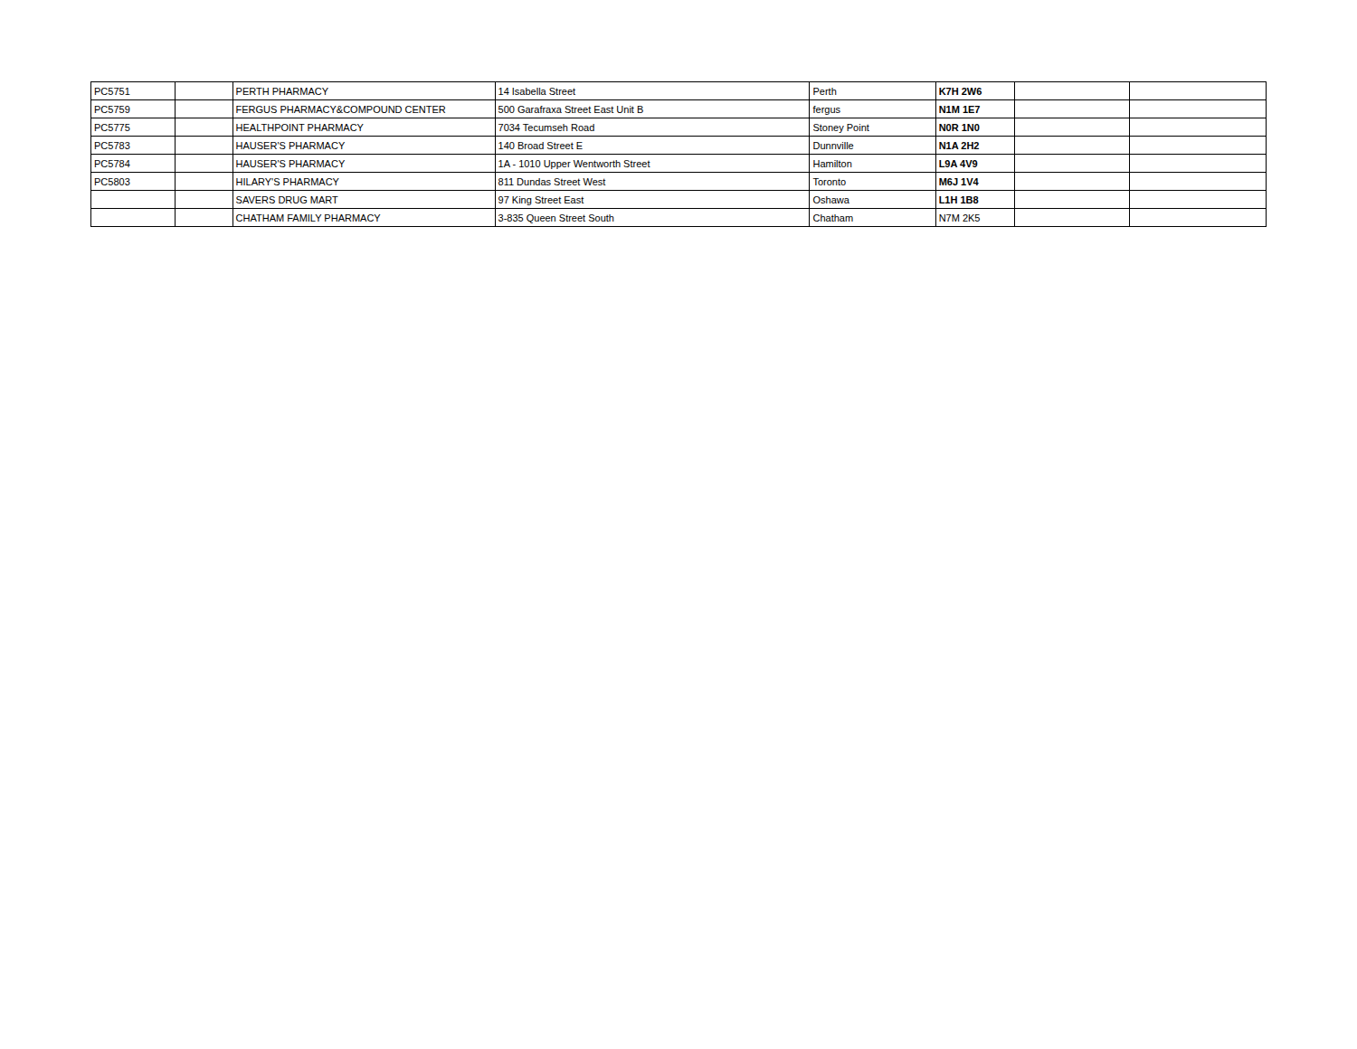| PC5751 | | PERTH PHARMACY | 14 Isabella Street | Perth | K7H 2W6 | | |
| PC5759 | | FERGUS PHARMACY&COMPOUND CENTER | 500 Garafraxa Street East Unit B | fergus | N1M 1E7 | | |
| PC5775 | | HEALTHPOINT PHARMACY | 7034 Tecumseh Road | Stoney Point | N0R 1N0 | | |
| PC5783 | | HAUSER'S PHARMACY | 140 Broad Street E | Dunnville | N1A 2H2 | | |
| PC5784 | | HAUSER'S PHARMACY | 1A - 1010 Upper Wentworth Street | Hamilton | L9A 4V9 | | |
| PC5803 | | HILARY'S PHARMACY | 811 Dundas Street West | Toronto | M6J 1V4 | | |
| | | SAVERS DRUG MART | 97 King Street East | Oshawa | L1H 1B8 | | |
| | | CHATHAM FAMILY PHARMACY | 3-835 Queen Street South | Chatham | N7M 2K5 | | |